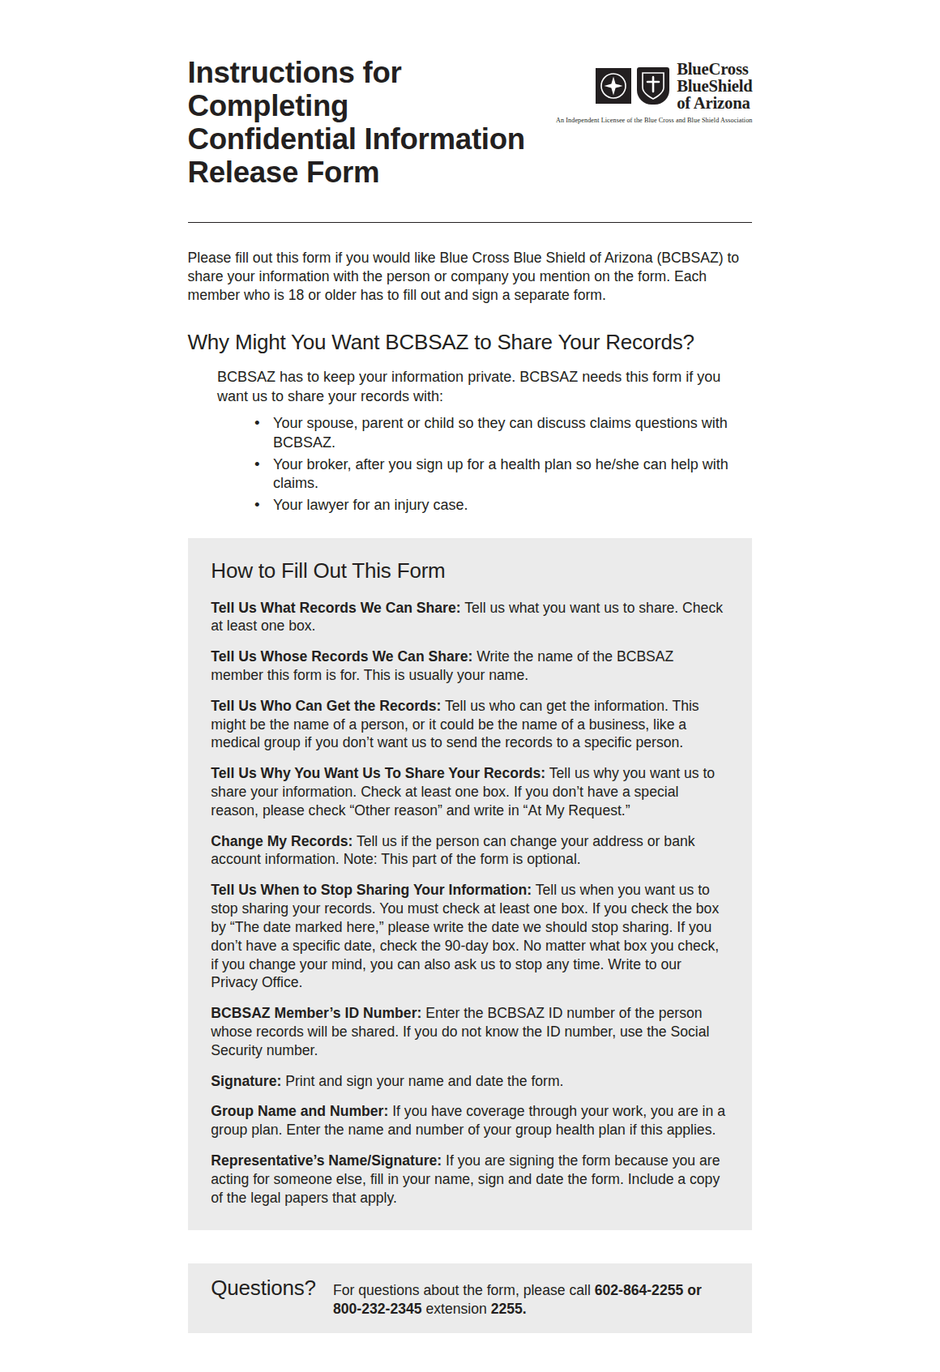Instructions for Completing
Confidential Information
Release Form
BlueCross BlueShield of Arizona
An Independent Licensee of the Blue Cross and Blue Shield Association
Please fill out this form if you would like Blue Cross Blue Shield of Arizona (BCBSAZ) to share your information with the person or company you mention on the form. Each member who is 18 or older has to fill out and sign a separate form.
Why Might You Want BCBSAZ to Share Your Records?
BCBSAZ has to keep your information private. BCBSAZ needs this form if you want us to share your records with:
Your spouse, parent or child so they can discuss claims questions with BCBSAZ.
Your broker, after you sign up for a health plan so he/she can help with claims.
Your lawyer for an injury case.
How to Fill Out This Form
Tell Us What Records We Can Share: Tell us what you want us to share. Check at least one box.
Tell Us Whose Records We Can Share: Write the name of the BCBSAZ member this form is for. This is usually your name.
Tell Us Who Can Get the Records: Tell us who can get the information. This might be the name of a person, or it could be the name of a business, like a medical group if you don’t want us to send the records to a specific person.
Tell Us Why You Want Us To Share Your Records: Tell us why you want us to share your information. Check at least one box. If you don’t have a special reason, please check “Other reason” and write in “At My Request.”
Change My Records: Tell us if the person can change your address or bank account information. Note: This part of the form is optional.
Tell Us When to Stop Sharing Your Information: Tell us when you want us to stop sharing your records. You must check at least one box. If you check the box by “The date marked here,” please write the date we should stop sharing. If you don’t have a specific date, check the 90-day box. No matter what box you check, if you change your mind, you can also ask us to stop any time. Write to our Privacy Office.
BCBSAZ Member’s ID Number: Enter the BCBSAZ ID number of the person whose records will be shared. If you do not know the ID number, use the Social Security number.
Signature: Print and sign your name and date the form.
Group Name and Number: If you have coverage through your work, you are in a group plan. Enter the name and number of your group health plan if this applies.
Representative’s Name/Signature: If you are signing the form because you are acting for someone else, fill in your name, sign and date the form. Include a copy of the legal papers that apply.
Questions?
For questions about the form, please call 602-864-2255 or 800-232-2345 extension 2255.